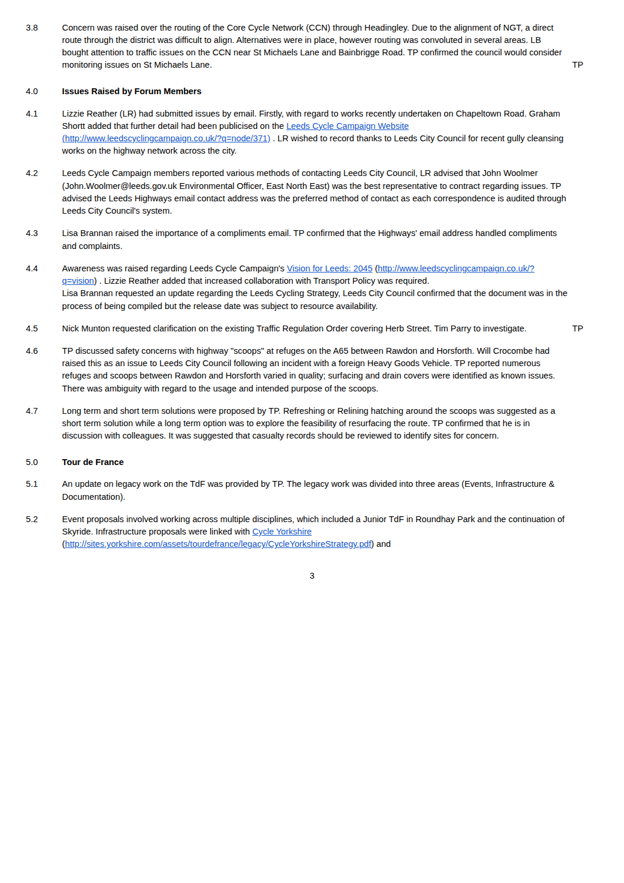3.8
Concern was raised over the routing of the Core Cycle Network (CCN) through Headingley. Due to the alignment of NGT, a direct route through the district was difficult to align. Alternatives were in place, however routing was convoluted in several areas. LB bought attention to traffic issues on the CCN near St Michaels Lane and Bainbrigge Road. TP confirmed the council would consider monitoring issues on St Michaels Lane.
TP
4.0 Issues Raised by Forum Members
4.1
Lizzie Reather (LR) had submitted issues by email. Firstly, with regard to works recently undertaken on Chapeltown Road. Graham Shortt added that further detail had been publicised on the Leeds Cycle Campaign Website (http://www.leedscyclingcampaign.co.uk/?q=node/371) . LR wished to record thanks to Leeds City Council for recent gully cleansing works on the highway network across the city.
4.2
Leeds Cycle Campaign members reported various methods of contacting Leeds City Council, LR advised that John Woolmer (John.Woolmer@leeds.gov.uk Environmental Officer, East North East) was the best representative to contract regarding issues. TP advised the Leeds Highways email contact address was the preferred method of contact as each correspondence is audited through Leeds City Council's system.
4.3
Lisa Brannan raised the importance of a compliments email. TP confirmed that the Highways' email address handled compliments and complaints.
4.4
Awareness was raised regarding Leeds Cycle Campaign's Vision for Leeds: 2045 (http://www.leedscyclingcampaign.co.uk/?q=vision) . Lizzie Reather added that increased collaboration with Transport Policy was required.
Lisa Brannan requested an update regarding the Leeds Cycling Strategy, Leeds City Council confirmed that the document was in the process of being compiled but the release date was subject to resource availability.
4.5
Nick Munton requested clarification on the existing Traffic Regulation Order covering Herb Street. Tim Parry to investigate.
TP
4.6
TP discussed safety concerns with highway "scoops" at refuges on the A65 between Rawdon and Horsforth. Will Crocombe had raised this as an issue to Leeds City Council following an incident with a foreign Heavy Goods Vehicle. TP reported numerous refuges and scoops between Rawdon and Horsforth varied in quality; surfacing and drain covers were identified as known issues. There was ambiguity with regard to the usage and intended purpose of the scoops.
4.7
Long term and short term solutions were proposed by TP. Refreshing or Relining hatching around the scoops was suggested as a short term solution while a long term option was to explore the feasibility of resurfacing the route. TP confirmed that he is in discussion with colleagues. It was suggested that casualty records should be reviewed to identify sites for concern.
5.0 Tour de France
5.1
An update on legacy work on the TdF was provided by TP. The legacy work was divided into three areas (Events, Infrastructure & Documentation).
5.2
Event proposals involved working across multiple disciplines, which included a Junior TdF in Roundhay Park and the continuation of Skyride. Infrastructure proposals were linked with Cycle Yorkshire (http://sites.yorkshire.com/assets/tourdefrance/legacy/CycleYorkshireStrategy.pdf) and
3